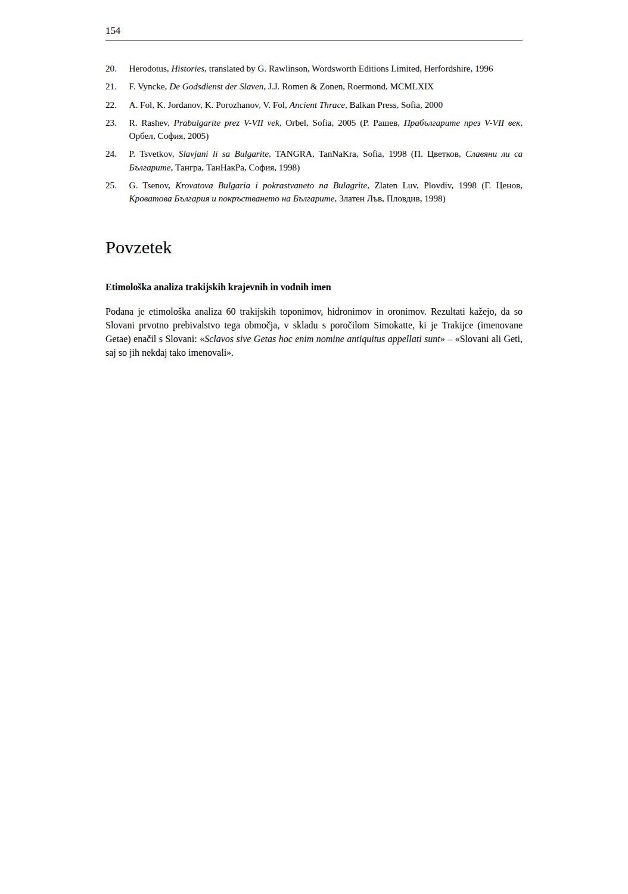154
20. Herodotus, Histories, translated by G. Rawlinson, Wordsworth Editions Limited, Herfordshire, 1996
21. F. Vyncke, De Godsdienst der Slaven, J.J. Romen & Zonen, Roermond, MCMLXIX
22. A. Fol, K. Jordanov, K. Porozhanov, V. Fol, Ancient Thrace, Balkan Press, Sofia, 2000
23. R. Rashev, Prabulgarite prez V-VII vek, Orbel, Sofia, 2005 (Р. Рашев, Прабългарите през V-VII век, Орбел, София, 2005)
24. P. Tsvetkov, Slavjani li sa Bulgarite, TANGRA, TanNaKra, Sofia, 1998 (П. Цветков, Славяни ли са Българите, Тангра, ТанНакРа, София, 1998)
25. G. Tsenov, Krovatova Bulgaria i pokrastvaneto na Bulagrite, Zlaten Luv, Plovdiv, 1998 (Г. Ценов, Кроватова България и покръстването на Българите, Златен Лъв, Пловдив, 1998)
Povzetek
Etimološka analiza trakijskih krajevnih in vodnih imen
Podana je etimološka analiza 60 trakijskih toponimov, hidronimov in oronimov. Rezultati kažejo, da so Slovani prvotno prebivalstvo tega območja, v skladu s poročilom Simokatte, ki je Trakijce (imenovane Getae) enačil s Slovani: «Sclavos sive Getas hoc enim nomine antiquitus appellati sunt» – «Slovani ali Geti, saj so jih nekdaj tako imenovali».